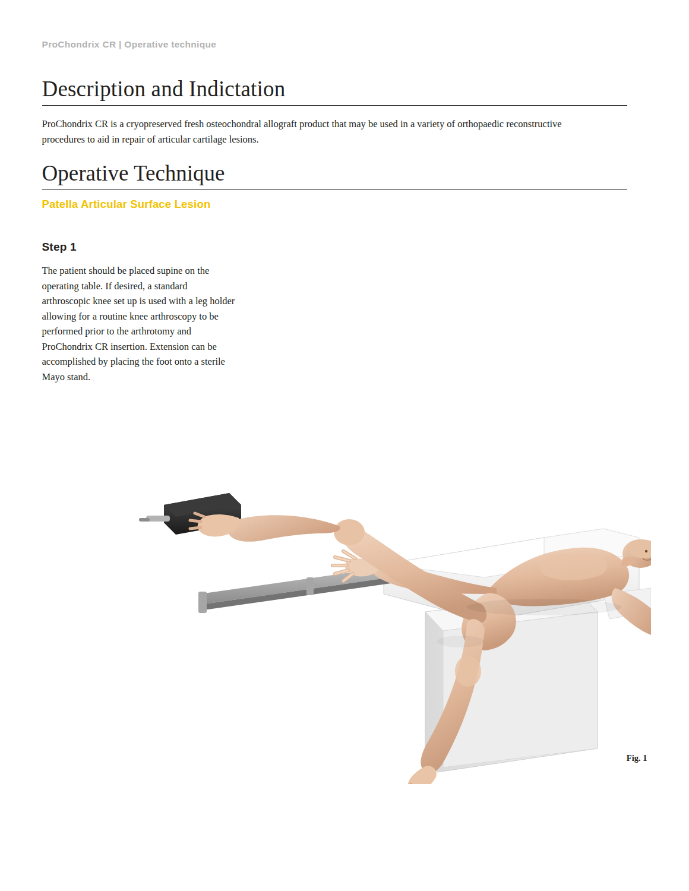ProChondrix CR | Operative technique
Description and Indictation
ProChondrix CR is a cryopreserved fresh osteochondral allograft product that may be used in a variety of orthopaedic reconstructive procedures to aid in repair of articular cartilage lesions.
Operative Technique
Patella Articular Surface Lesion
Step 1
The patient should be placed supine on the operating table. If desired, a standard arthroscopic knee set up is used with a leg holder allowing for a routine knee arthroscopy to be performed prior to the arthrotomy and ProChondrix CR insertion. Extension can be accomplished by placing the foot onto a sterile Mayo stand.
Fig. 1